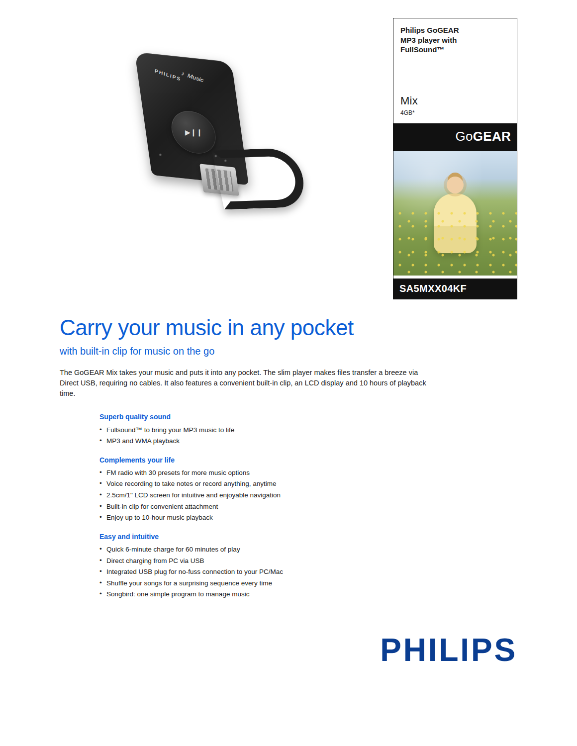PHILIPS Music
▶❙❙
Philips GoGEAR
MP3 player with
FullSound™
Mix
4GB*
Go GEAR
SA5MXX04KF
Carry your music in any pocket
with built-in clip for music on the go
The GoGEAR Mix takes your music and puts it into any pocket. The slim player makes files transfer a breeze via Direct USB, requiring no cables. It also features a convenient built-in clip, an LCD display and 10 hours of playback time.
Superb quality sound
Fullsound™ to bring your MP3 music to life
MP3 and WMA playback
Complements your life
FM radio with 30 presets for more music options
Voice recording to take notes or record anything, anytime
2.5cm/1" LCD screen for intuitive and enjoyable navigation
Built-in clip for convenient attachment
Enjoy up to 10-hour music playback
Easy and intuitive
Quick 6-minute charge for 60 minutes of play
Direct charging from PC via USB
Integrated USB plug for no-fuss connection to your PC/Mac
Shuffle your songs for a surprising sequence every time
Songbird: one simple program to manage music
PHILIPS